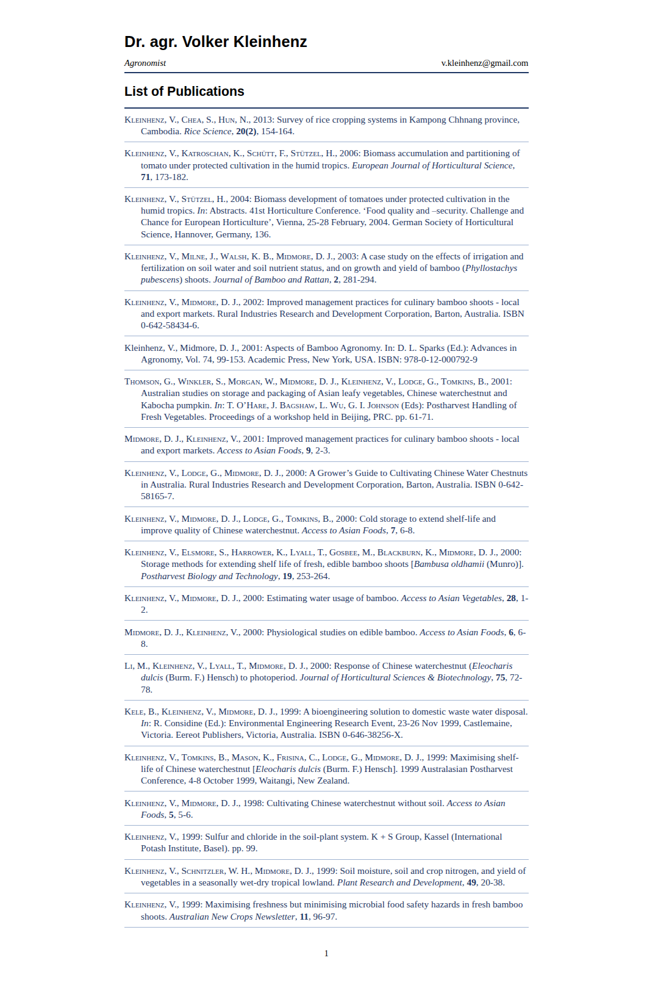Dr. agr. Volker Kleinhenz
Agronomist v.kleinhenz@gmail.com
List of Publications
Kleinhenz, V., Chea, S., Hun, N., 2013: Survey of rice cropping systems in Kampong Chhnang province, Cambodia. Rice Science, 20(2), 154-164.
Kleinhenz, V., Katroschan, K., Schütt, F., Stützel, H., 2006: Biomass accumulation and partitioning of tomato under protected cultivation in the humid tropics. European Journal of Horticultural Science, 71, 173-182.
Kleinhenz, V., Stützel, H., 2004: Biomass development of tomatoes under protected cultivation in the humid tropics. In: Abstracts. 41st Horticulture Conference. ‘Food quality and –security. Challenge and Chance for European Horticulture’, Vienna, 25-28 February, 2004. German Society of Horticultural Science, Hannover, Germany, 136.
Kleinhenz, V., Milne, J., Walsh, K. B., Midmore, D. J., 2003: A case study on the effects of irrigation and fertilization on soil water and soil nutrient status, and on growth and yield of bamboo (Phyllostachys pubescens) shoots. Journal of Bamboo and Rattan, 2, 281-294.
Kleinhenz, V., Midmore, D. J., 2002: Improved management practices for culinary bamboo shoots - local and export markets. Rural Industries Research and Development Corporation, Barton, Australia. ISBN 0-642-58434-6.
Kleinhenz, V., Midmore, D. J., 2001: Aspects of Bamboo Agronomy. In: D. L. Sparks (Ed.): Advances in Agronomy, Vol. 74, 99-153. Academic Press, New York, USA. ISBN: 978-0-12-000792-9
Thomson, G., Winkler, S., Morgan, W., Midmore, D. J., Kleinhenz, V., Lodge, G., Tomkins, B., 2001: Australian studies on storage and packaging of Asian leafy vegetables, Chinese waterchestnut and Kabocha pumpkin. In: T. O’Hare, J. Bagshaw, L. Wu, G. I. Johnson (Eds): Postharvest Handling of Fresh Vegetables. Proceedings of a workshop held in Beijing, PRC. pp. 61-71.
Midmore, D. J., Kleinhenz, V., 2001: Improved management practices for culinary bamboo shoots - local and export markets. Access to Asian Foods, 9, 2-3.
Kleinhenz, V., Lodge, G., Midmore, D. J., 2000: A Grower’s Guide to Cultivating Chinese Water Chestnuts in Australia. Rural Industries Research and Development Corporation, Barton, Australia. ISBN 0-642-58165-7.
Kleinhenz, V., Midmore, D. J., Lodge, G., Tomkins, B., 2000: Cold storage to extend shelf-life and improve quality of Chinese waterchestnut. Access to Asian Foods, 7, 6-8.
Kleinhenz, V., Elsmore, S., Harrower, K., Lyall, T., Gosbee, M., Blackburn, K., Midmore, D. J., 2000: Storage methods for extending shelf life of fresh, edible bamboo shoots [Bambusa oldhamii (Munro)]. Postharvest Biology and Technology, 19, 253-264.
Kleinhenz, V., Midmore, D. J., 2000: Estimating water usage of bamboo. Access to Asian Vegetables, 28, 1-2.
Midmore, D. J., Kleinhenz, V., 2000: Physiological studies on edible bamboo. Access to Asian Foods, 6, 6-8.
Li, M., Kleinhenz, V., Lyall, T., Midmore, D. J., 2000: Response of Chinese waterchestnut (Eleocharis dulcis (Burm. F.) Hensch) to photoperiod. Journal of Horticultural Sciences & Biotechnology, 75, 72-78.
Kele, B., Kleinhenz, V., Midmore, D. J., 1999: A bioengineering solution to domestic waste water disposal. In: R. Considine (Ed.): Environmental Engineering Research Event, 23-26 Nov 1999, Castlemaine, Victoria. Eereot Publishers, Victoria, Australia. ISBN 0-646-38256-X.
Kleinhenz, V., Tomkins, B., Mason, K., Frisina, C., Lodge, G., Midmore, D. J., 1999: Maximising shelf-life of Chinese waterchestnut [Eleocharis dulcis (Burm. F.) Hensch]. 1999 Australasian Postharvest Conference, 4-8 October 1999, Waitangi, New Zealand.
Kleinhenz, V., Midmore, D. J., 1998: Cultivating Chinese waterchestnut without soil. Access to Asian Foods, 5, 5-6.
Kleinhenz, V., 1999: Sulfur and chloride in the soil-plant system. K + S Group, Kassel (International Potash Institute, Basel). pp. 99.
Kleinhenz, V., Schnitzler, W. H., Midmore, D. J., 1999: Soil moisture, soil and crop nitrogen, and yield of vegetables in a seasonally wet-dry tropical lowland. Plant Research and Development, 49, 20-38.
Kleinhenz, V., 1999: Maximising freshness but minimising microbial food safety hazards in fresh bamboo shoots. Australian New Crops Newsletter, 11, 96-97.
1